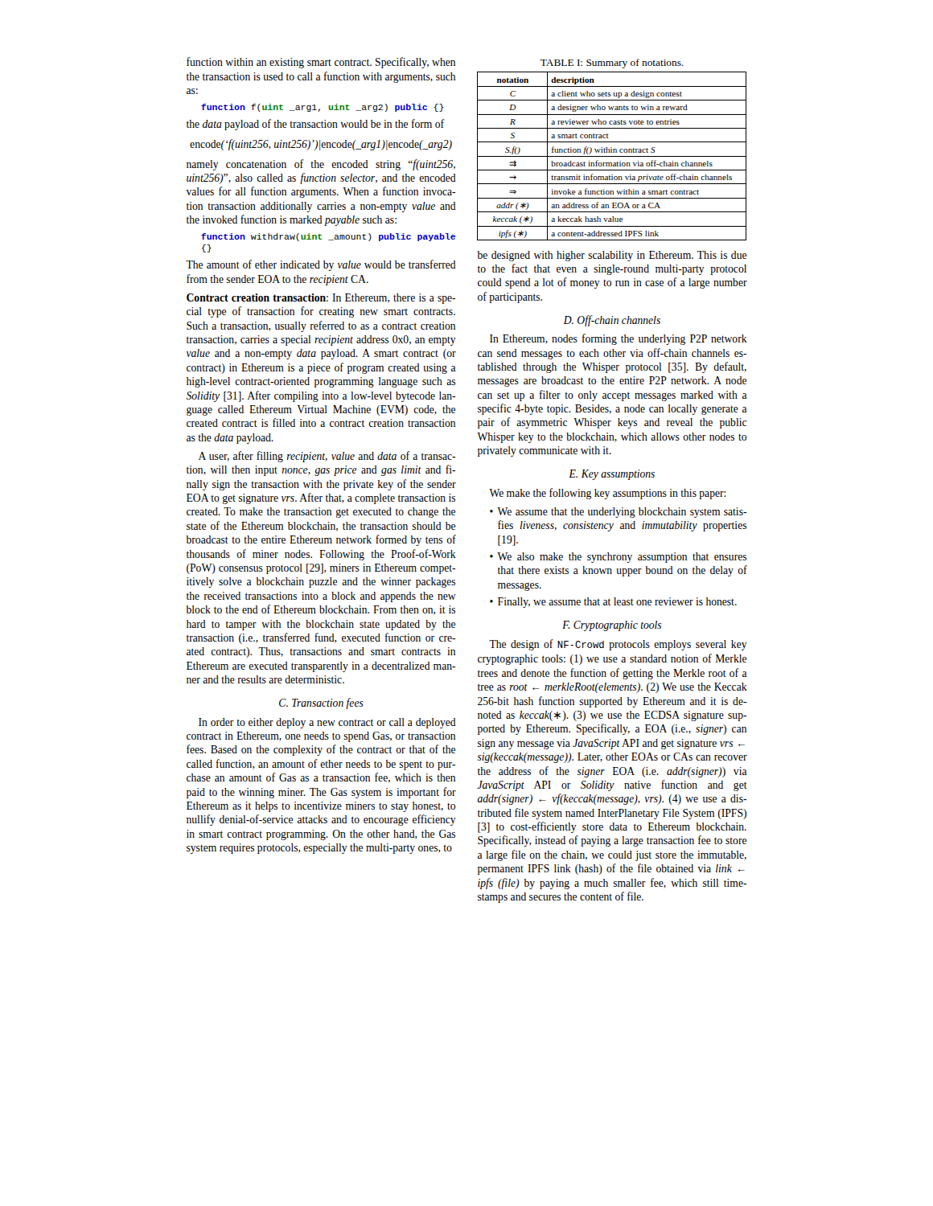function within an existing smart contract. Specifically, when the transaction is used to call a function with arguments, such as:
function f(uint _arg1, uint _arg2) public {}
the data payload of the transaction would be in the form of
encode(‘f(uint256, uint256)’)|encode(_arg1)|encode(_arg2)
namely concatenation of the encoded string “f(uint256, uint256)”, also called as function selector, and the encoded values for all function arguments. When a function invocation transaction additionally carries a non-empty value and the invoked function is marked payable such as:
function withdraw(uint _amount) public payable {}
The amount of ether indicated by value would be transferred from the sender EOA to the recipient CA.
Contract creation transaction: In Ethereum, there is a special type of transaction for creating new smart contracts. Such a transaction, usually referred to as a contract creation transaction, carries a special recipient address 0x0, an empty value and a non-empty data payload. A smart contract (or contract) in Ethereum is a piece of program created using a high-level contract-oriented programming language such as Solidity [31]. After compiling into a low-level bytecode language called Ethereum Virtual Machine (EVM) code, the created contract is filled into a contract creation transaction as the data payload.
A user, after filling recipient, value and data of a transaction, will then input nonce, gas price and gas limit and finally sign the transaction with the private key of the sender EOA to get signature vrs. After that, a complete transaction is created. To make the transaction get executed to change the state of the Ethereum blockchain, the transaction should be broadcast to the entire Ethereum network formed by tens of thousands of miner nodes. Following the Proof-of-Work (PoW) consensus protocol [29], miners in Ethereum competitively solve a blockchain puzzle and the winner packages the received transactions into a block and appends the new block to the end of Ethereum blockchain. From then on, it is hard to tamper with the blockchain state updated by the transaction (i.e., transferred fund, executed function or created contract). Thus, transactions and smart contracts in Ethereum are executed transparently in a decentralized manner and the results are deterministic.
C. Transaction fees
In order to either deploy a new contract or call a deployed contract in Ethereum, one needs to spend Gas, or transaction fees. Based on the complexity of the contract or that of the called function, an amount of ether needs to be spent to purchase an amount of Gas as a transaction fee, which is then paid to the winning miner. The Gas system is important for Ethereum as it helps to incentivize miners to stay honest, to nullify denial-of-service attacks and to encourage efficiency in smart contract programming. On the other hand, the Gas system requires protocols, especially the multi-party ones, to
TABLE I: Summary of notations.
| notation | description |
| --- | --- |
| C | a client who sets up a design contest |
| D | a designer who wants to win a reward |
| R | a reviewer who casts vote to entries |
| S | a smart contract |
| S.f() | function f() within contract S |
| ⇉ | broadcast information via off-chain channels |
| ⇝ | transmit infomation via private off-chain channels |
| ⇒ | invoke a function within a smart contract |
| addr (∗) | an address of an EOA or a CA |
| keccak (∗) | a keccak hash value |
| ipfs (∗) | a content-addressed IPFS link |
be designed with higher scalability in Ethereum. This is due to the fact that even a single-round multi-party protocol could spend a lot of money to run in case of a large number of participants.
D. Off-chain channels
In Ethereum, nodes forming the underlying P2P network can send messages to each other via off-chain channels established through the Whisper protocol [35]. By default, messages are broadcast to the entire P2P network. A node can set up a filter to only accept messages marked with a specific 4-byte topic. Besides, a node can locally generate a pair of asymmetric Whisper keys and reveal the public Whisper key to the blockchain, which allows other nodes to privately communicate with it.
E. Key assumptions
We make the following key assumptions in this paper:
We assume that the underlying blockchain system satisfies liveness, consistency and immutability properties [19].
We also make the synchrony assumption that ensures that there exists a known upper bound on the delay of messages.
Finally, we assume that at least one reviewer is honest.
F. Cryptographic tools
The design of NF-Crowd protocols employs several key cryptographic tools: (1) we use a standard notion of Merkle trees and denote the function of getting the Merkle root of a tree as root ← merkleRoot(elements). (2) We use the Keccak 256-bit hash function supported by Ethereum and it is denoted as keccak(∗). (3) we use the ECDSA signature supported by Ethereum. Specifically, a EOA (i.e., signer) can sign any message via JavaScript API and get signature vrs ← sig(keccak(message)). Later, other EOAs or CAs can recover the address of the signer EOA (i.e. addr(signer)) via JavaScript API or Solidity native function and get addr(signer) ← vf(keccak(message), vrs). (4) we use a distributed file system named InterPlanetary File System (IPFS) [3] to cost-efficiently store data to Ethereum blockchain. Specifically, instead of paying a large transaction fee to store a large file on the chain, we could just store the immutable, permanent IPFS link (hash) of the file obtained via link ← ipfs (file) by paying a much smaller fee, which still timestamps and secures the content of file.